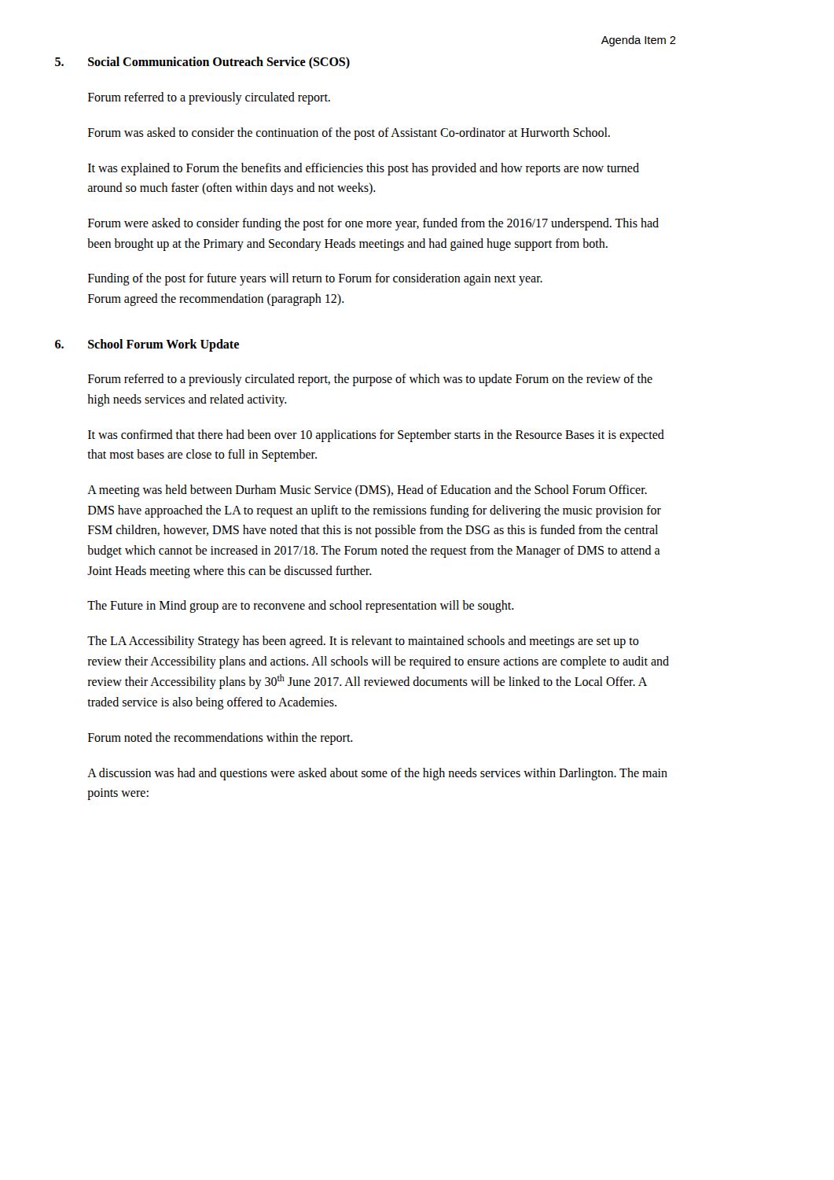Agenda Item 2
5.
Social Communication Outreach Service (SCOS)
Forum referred to a previously circulated report.
Forum was asked to consider the continuation of the post of Assistant Co-ordinator at Hurworth School.
It was explained to Forum the benefits and efficiencies this post has provided and how reports are now turned around so much faster (often within days and not weeks).
Forum were asked to consider funding the post for one more year, funded from the 2016/17 underspend. This had been brought up at the Primary and Secondary Heads meetings and had gained huge support from both.
Funding of the post for future years will return to Forum for consideration again next year.
Forum agreed the recommendation (paragraph 12).
6.
School Forum Work Update
Forum referred to a previously circulated report, the purpose of which was to update Forum on the review of the high needs services and related activity.
It was confirmed that there had been over 10 applications for September starts in the Resource Bases it is expected that most bases are close to full in September.
A meeting was held between Durham Music Service (DMS), Head of Education and the School Forum Officer. DMS have approached the LA to request an uplift to the remissions funding for delivering the music provision for FSM children, however, DMS have noted that this is not possible from the DSG as this is funded from the central budget which cannot be increased in 2017/18. The Forum noted the request from the Manager of DMS to attend a Joint Heads meeting where this can be discussed further.
The Future in Mind group are to reconvene and school representation will be sought.
The LA Accessibility Strategy has been agreed. It is relevant to maintained schools and meetings are set up to review their Accessibility plans and actions. All schools will be required to ensure actions are complete to audit and review their Accessibility plans by 30th June 2017. All reviewed documents will be linked to the Local Offer. A traded service is also being offered to Academies.
Forum noted the recommendations within the report.
A discussion was had and questions were asked about some of the high needs services within Darlington. The main points were: